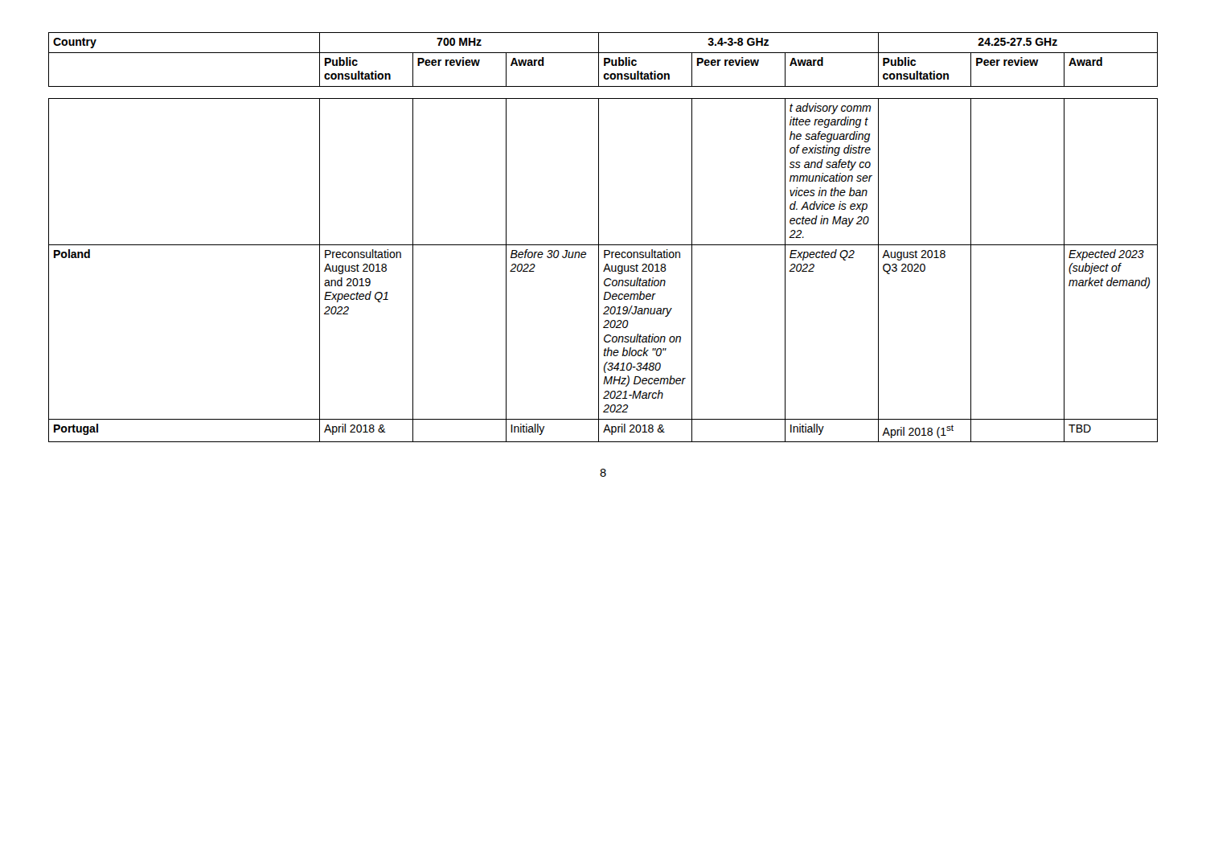| Country | 700 MHz | 3.4-3-8 GHz | 24.25-27.5 GHz |
| --- | --- | --- | --- |
| | Public consultation | Peer review | Award | Public consultation | Peer review | Award | Public consultation | Peer review | Award |
| | | | | | | t advisory committee regarding the safeguarding of existing distress and safety communication services in the band. Advice is expected in May 2022. | | | |
| Poland | Preconsultation August 2018 and 2019 Expected Q1 2022 | | Before 30 June 2022 | Preconsultation August 2018 Consultation December 2019/January 2020 Consultation on the block "0" (3410-3480 MHz) December 2021-March 2022 | | Expected Q2 2022 | August 2018 Q3 2020 | | Expected 2023 (subject of market demand) |
| Portugal | April 2018 & | | Initially | April 2018 & | | Initially | April 2018 (1 st | | TBD |
8